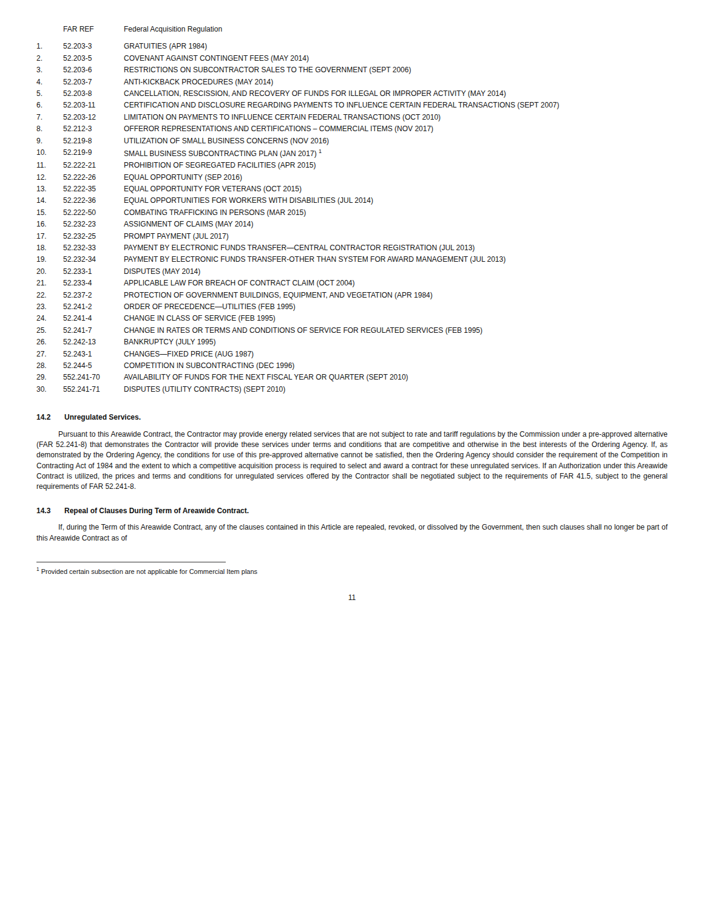| | FAR REF | Federal Acquisition Regulation |
| --- | --- | --- |
| 1. | 52.203-3 | GRATUITIES (APR 1984) |
| 2. | 52.203-5 | COVENANT AGAINST CONTINGENT FEES (MAY 2014) |
| 3. | 52.203-6 | RESTRICTIONS ON SUBCONTRACTOR SALES TO THE GOVERNMENT (SEPT 2006) |
| 4. | 52.203-7 | ANTI-KICKBACK PROCEDURES (MAY 2014) |
| 5. | 52.203-8 | CANCELLATION, RESCISSION, AND RECOVERY OF FUNDS FOR ILLEGAL OR IMPROPER ACTIVITY (MAY 2014) |
| 6. | 52.203-11 | CERTIFICATION AND DISCLOSURE REGARDING PAYMENTS TO INFLUENCE CERTAIN FEDERAL TRANSACTIONS (SEPT 2007) |
| 7. | 52.203-12 | LIMITATION ON PAYMENTS TO INFLUENCE CERTAIN FEDERAL TRANSACTIONS (OCT 2010) |
| 8. | 52.212-3 | OFFEROR REPRESENTATIONS AND CERTIFICATIONS – COMMERCIAL ITEMS (NOV 2017) |
| 9. | 52.219-8 | UTILIZATION OF SMALL BUSINESS CONCERNS (NOV 2016) |
| 10. | 52.219-9 | SMALL BUSINESS SUBCONTRACTING PLAN (JAN 2017) 1 |
| 11. | 52.222-21 | PROHIBITION OF SEGREGATED FACILITIES (APR 2015) |
| 12. | 52.222-26 | EQUAL OPPORTUNITY (SEP 2016) |
| 13. | 52.222-35 | EQUAL OPPORTUNITY FOR VETERANS (OCT 2015) |
| 14. | 52.222-36 | EQUAL OPPORTUNITIES FOR WORKERS WITH DISABILITIES (JUL 2014) |
| 15. | 52.222-50 | COMBATING TRAFFICKING IN PERSONS (MAR 2015) |
| 16. | 52.232-23 | ASSIGNMENT OF CLAIMS (MAY 2014) |
| 17. | 52.232-25 | PROMPT PAYMENT (JUL 2017) |
| 18. | 52.232-33 | PAYMENT BY ELECTRONIC FUNDS TRANSFER—CENTRAL CONTRACTOR REGISTRATION (JUL 2013) |
| 19. | 52.232-34 | PAYMENT BY ELECTRONIC FUNDS TRANSFER-OTHER THAN SYSTEM FOR AWARD MANAGEMENT (JUL 2013) |
| 20. | 52.233-1 | DISPUTES (MAY 2014) |
| 21. | 52.233-4 | APPLICABLE LAW FOR BREACH OF CONTRACT CLAIM (OCT 2004) |
| 22. | 52.237-2 | PROTECTION OF GOVERNMENT BUILDINGS, EQUIPMENT, AND VEGETATION (APR 1984) |
| 23. | 52.241-2 | ORDER OF PRECEDENCE—UTILITIES (FEB 1995) |
| 24. | 52.241-4 | CHANGE IN CLASS OF SERVICE (FEB 1995) |
| 25. | 52.241-7 | CHANGE IN RATES OR TERMS AND CONDITIONS OF SERVICE FOR REGULATED SERVICES (FEB 1995) |
| 26. | 52.242-13 | BANKRUPTCY (JULY 1995) |
| 27. | 52.243-1 | CHANGES—FIXED PRICE (AUG 1987) |
| 28. | 52.244-5 | COMPETITION IN SUBCONTRACTING (DEC 1996) |
| 29. | 552.241-70 | AVAILABILITY OF FUNDS FOR THE NEXT FISCAL YEAR OR QUARTER (SEPT 2010) |
| 30. | 552.241-71 | DISPUTES (UTILITY CONTRACTS) (SEPT 2010) |
14.2 Unregulated Services.
Pursuant to this Areawide Contract, the Contractor may provide energy related services that are not subject to rate and tariff regulations by the Commission under a pre-approved alternative (FAR 52.241-8) that demonstrates the Contractor will provide these services under terms and conditions that are competitive and otherwise in the best interests of the Ordering Agency. If, as demonstrated by the Ordering Agency, the conditions for use of this pre-approved alternative cannot be satisfied, then the Ordering Agency should consider the requirement of the Competition in Contracting Act of 1984 and the extent to which a competitive acquisition process is required to select and award a contract for these unregulated services. If an Authorization under this Areawide Contract is utilized, the prices and terms and conditions for unregulated services offered by the Contractor shall be negotiated subject to the requirements of FAR 41.5, subject to the general requirements of FAR 52.241-8.
14.3 Repeal of Clauses During Term of Areawide Contract.
If, during the Term of this Areawide Contract, any of the clauses contained in this Article are repealed, revoked, or dissolved by the Government, then such clauses shall no longer be part of this Areawide Contract as of
1 Provided certain subsection are not applicable for Commercial Item plans
11